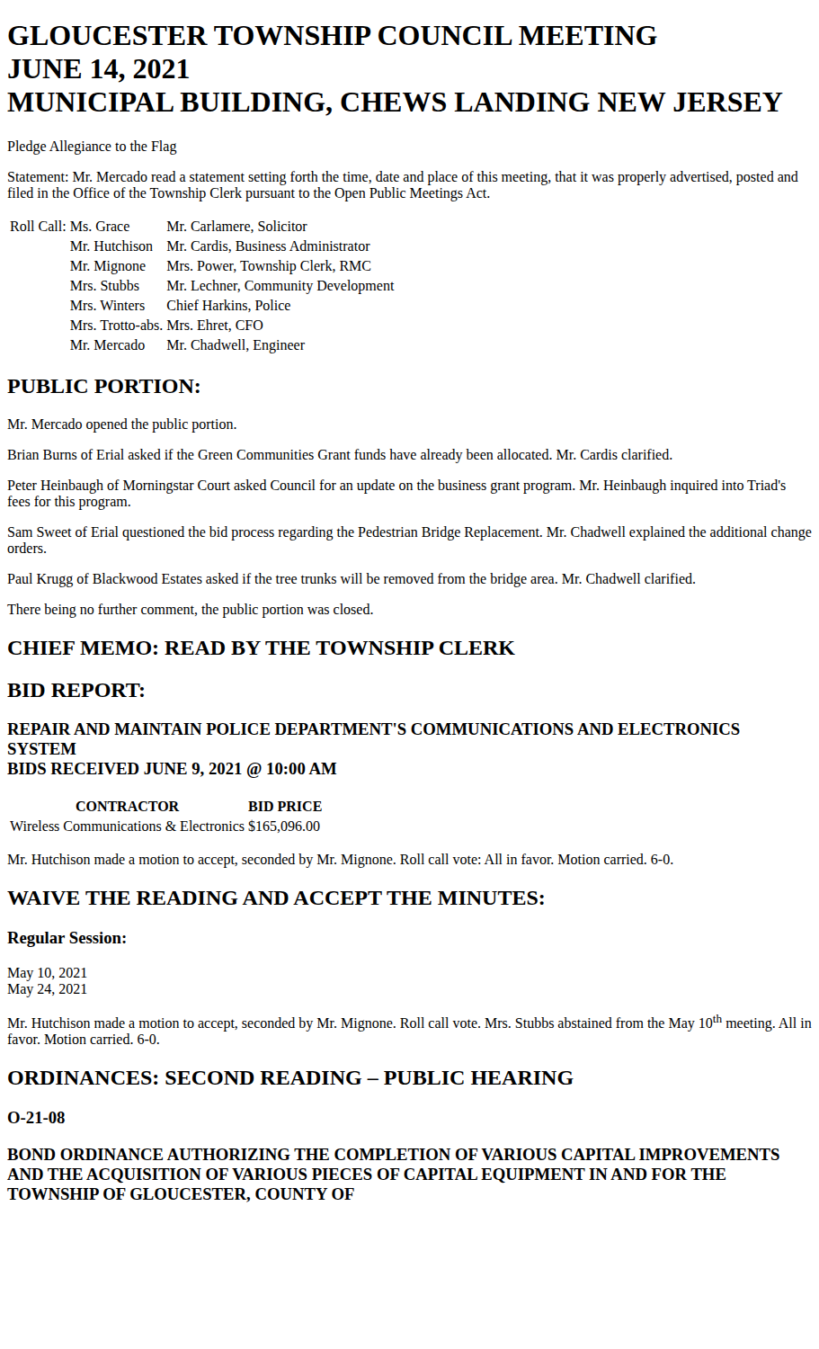GLOUCESTER TOWNSHIP COUNCIL MEETING
JUNE 14, 2021
MUNICIPAL BUILDING, CHEWS LANDING NEW JERSEY
Pledge Allegiance to the Flag
Statement: Mr. Mercado read a statement setting forth the time, date and place of this meeting, that it was properly advertised, posted and filed in the Office of the Township Clerk pursuant to the Open Public Meetings Act.
| Roll Call: | Ms. Grace | Mr. Carlamere, Solicitor |
| | Mr. Hutchison | Mr. Cardis, Business Administrator |
| | Mr. Mignone | Mrs. Power, Township Clerk, RMC |
| | Mrs. Stubbs | Mr. Lechner, Community Development |
| | Mrs. Winters | Chief Harkins, Police |
| | Mrs. Trotto-abs. | Mrs. Ehret, CFO |
| | Mr. Mercado | Mr. Chadwell, Engineer |
PUBLIC PORTION:
Mr. Mercado opened the public portion.
Brian Burns of Erial asked if the Green Communities Grant funds have already been allocated. Mr. Cardis clarified.
Peter Heinbaugh of Morningstar Court asked Council for an update on the business grant program. Mr. Heinbaugh inquired into Triad's fees for this program.
Sam Sweet of Erial questioned the bid process regarding the Pedestrian Bridge Replacement. Mr. Chadwell explained the additional change orders.
Paul Krugg of Blackwood Estates asked if the tree trunks will be removed from the bridge area. Mr. Chadwell clarified.
There being no further comment, the public portion was closed.
CHIEF MEMO: READ BY THE TOWNSHIP CLERK
BID REPORT:
REPAIR AND MAINTAIN POLICE DEPARTMENT'S COMMUNICATIONS AND ELECTRONICS SYSTEM
BIDS RECEIVED JUNE 9, 2021 @ 10:00 AM
| CONTRACTOR | BID PRICE |
| --- | --- |
| Wireless Communications & Electronics | $165,096.00 |
Mr. Hutchison made a motion to accept, seconded by Mr. Mignone. Roll call vote: All in favor. Motion carried. 6-0.
WAIVE THE READING AND ACCEPT THE MINUTES:
Regular Session:
May 10, 2021
May 24, 2021
Mr. Hutchison made a motion to accept, seconded by Mr. Mignone. Roll call vote. Mrs. Stubbs abstained from the May 10th meeting. All in favor. Motion carried. 6-0.
ORDINANCES: SECOND READING – PUBLIC HEARING
O-21-08
BOND ORDINANCE AUTHORIZING THE COMPLETION OF VARIOUS CAPITAL IMPROVEMENTS AND THE ACQUISITION OF VARIOUS PIECES OF CAPITAL EQUIPMENT IN AND FOR THE TOWNSHIP OF GLOUCESTER, COUNTY OF